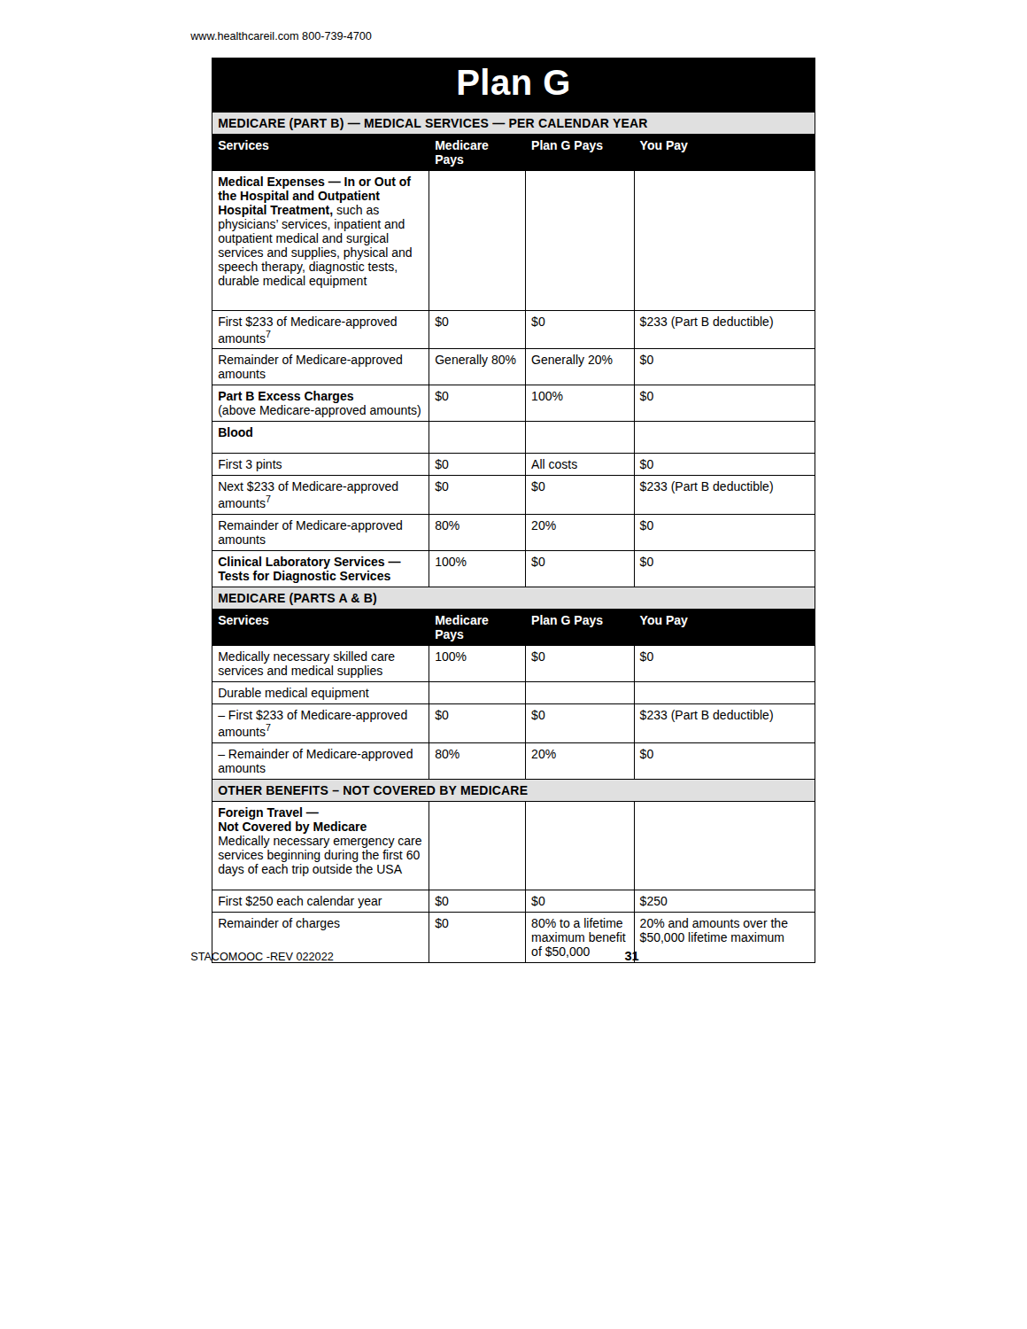www.healthcareil.com 800-739-4700
Plan G
| MEDICARE (PART B) — MEDICAL SERVICES — PER CALENDAR YEAR |
| Services | Medicare Pays | Plan G Pays | You Pay |
| Medical Expenses — In or Out of the Hospital and Outpatient Hospital Treatment, such as physicians’ services, inpatient and outpatient medical and surgical services and supplies, physical and speech therapy, diagnostic tests, durable medical equipment | | | |
| First $233 of Medicare-approved amounts 7 | $0 | $0 | $233 (Part B deductible) |
| Remainder of Medicare-approved amounts | Generally 80% | Generally 20% | $0 |
| Part B Excess Charges (above Medicare-approved amounts) | $0 | 100% | $0 |
| Blood | | | |
| First 3 pints | $0 | All costs | $0 |
| Next $233 of Medicare-approved amounts 7 | $0 | $0 | $233 (Part B deductible) |
| Remainder of Medicare-approved amounts | 80% | 20% | $0 |
| Clinical Laboratory Services — Tests for Diagnostic Services | 100% | $0 | $0 |
| MEDICARE (PARTS A & B) |
| Services | Medicare Pays | Plan G Pays | You Pay |
| Medically necessary skilled care services and medical supplies | 100% | $0 | $0 |
| Durable medical equipment | | | |
| – First $233 of Medicare-approved amounts 7 | $0 | $0 | $233 (Part B deductible) |
| – Remainder of Medicare-approved amounts | 80% | 20% | $0 |
| OTHER BENEFITS – NOT COVERED BY MEDICARE |
| Foreign Travel — Not Covered by Medicare Medically necessary emergency care services beginning during the first 60 days of each trip outside the USA | | | |
| First $250 each calendar year | $0 | $0 | $250 |
| Remainder of charges | $0 | 80% to a lifetime maximum benefit of $50,000 | 20% and amounts over the $50,000 lifetime maximum |
STACOMOOC -REV 022022
31